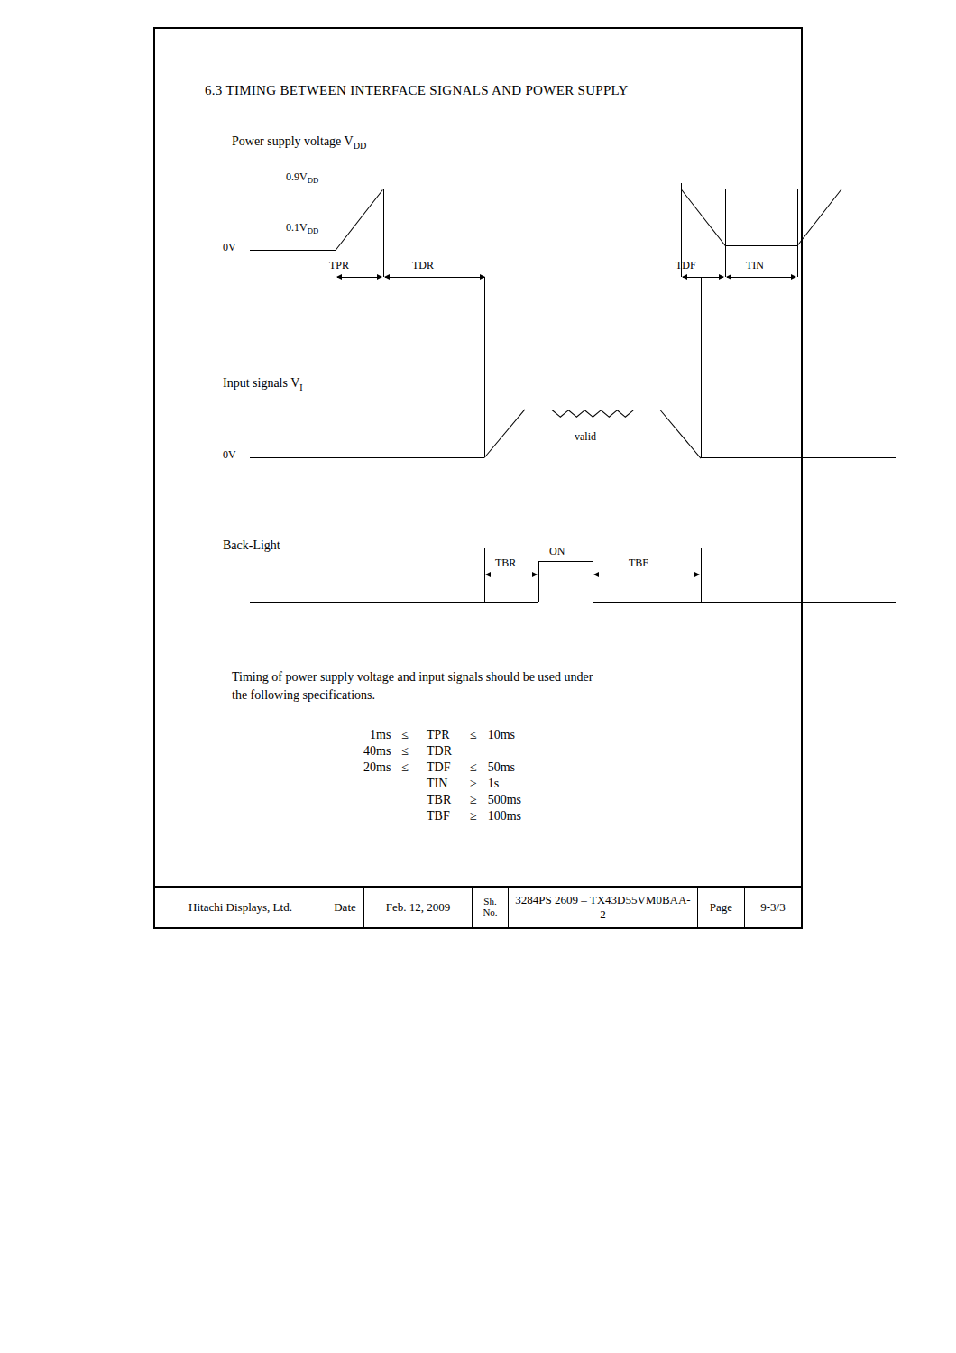6.3 TIMING BETWEEN INTERFACE SIGNALS AND POWER SUPPLY
Power supply voltage VDD
0.9VDD 0.1VDD 0V
TPR
TDR
TDF
TIN Input signals VI 0V
valid
Back-Light
ON
TBR
TBF
Timing of power supply voltage and input signals should be used under
the following specifications.
| 1ms | ≤ | TPR | ≤ | 10ms |
| 40ms | ≤ | TDR | | |
| 20ms | ≤ | TDF | ≤ | 50ms |
| | | TIN | ≥ | 1s |
| | | TBR | ≥ | 500ms |
| | | TBF | ≥ | 100ms |
Hitachi Displays, Ltd.
Date
Feb. 12, 2009
Sh. No.
3284PS 2609 – TX43D55VM0BAA-2
Page
9-3/3